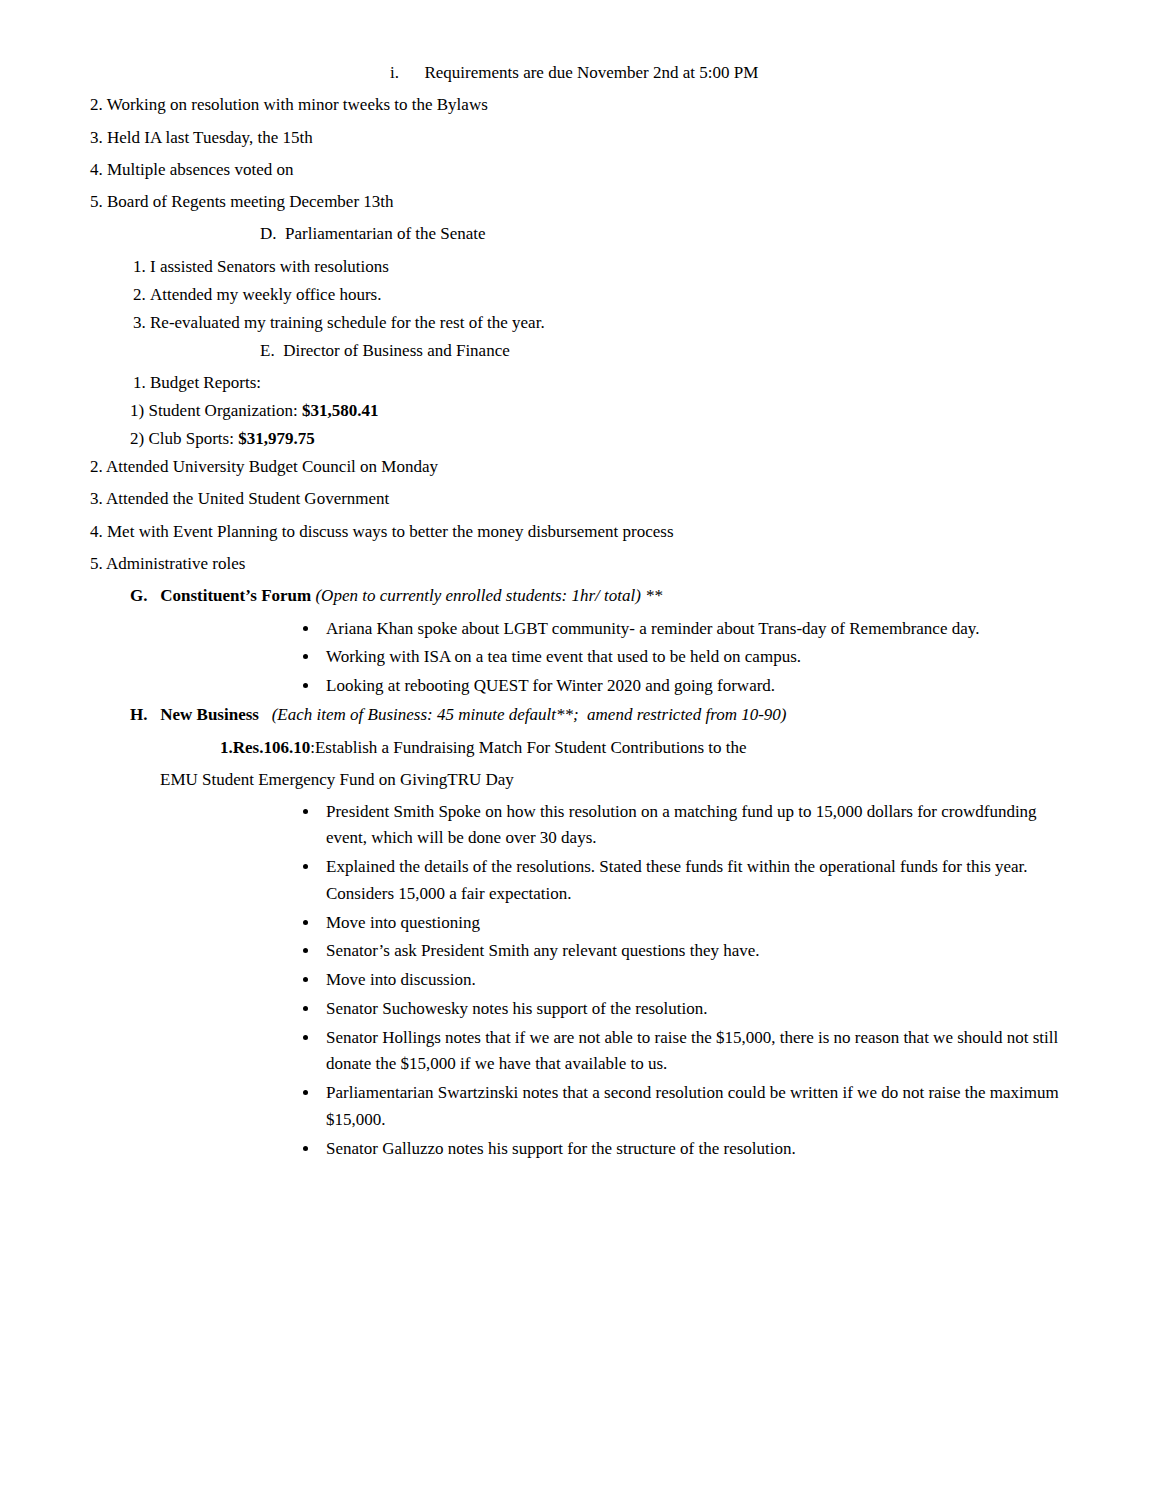i. Requirements are due November 2nd at 5:00 PM
2. Working on resolution with minor tweeks to the Bylaws
3. Held IA last Tuesday, the 15th
4. Multiple absences voted on
5. Board of Regents meeting December 13th
D. Parliamentarian of the Senate
I assisted Senators with resolutions
Attended my weekly office hours.
Re-evaluated my training schedule for the rest of the year.
E. Director of Business and Finance
Budget Reports:
Student Organization: $31,580.41
Club Sports: $31,979.75
2. Attended University Budget Council on Monday
3. Attended the United Student Government
4. Met with Event Planning to discuss ways to better the money disbursement process
5. Administrative roles
G. Constituent’s Forum (Open to currently enrolled students: 1hr/ total) **
Ariana Khan spoke about LGBT community- a reminder about Trans-day of Remembrance day.
Working with ISA on a tea time event that used to be held on campus.
Looking at rebooting QUEST for Winter 2020 and going forward.
H. New Business (Each item of Business: 45 minute default**; amend restricted from 10-90)
1.Res.106.10:Establish a Fundraising Match For Student Contributions to the
EMU Student Emergency Fund on GivingTRU Day
President Smith Spoke on how this resolution on a matching fund up to 15,000 dollars for crowdfunding event, which will be done over 30 days.
Explained the details of the resolutions. Stated these funds fit within the operational funds for this year. Considers 15,000 a fair expectation.
Move into questioning
Senator’s ask President Smith any relevant questions they have.
Move into discussion.
Senator Suchowesky notes his support of the resolution.
Senator Hollings notes that if we are not able to raise the $15,000, there is no reason that we should not still donate the $15,000 if we have that available to us.
Parliamentarian Swartzinski notes that a second resolution could be written if we do not raise the maximum $15,000.
Senator Galluzzo notes his support for the structure of the resolution.